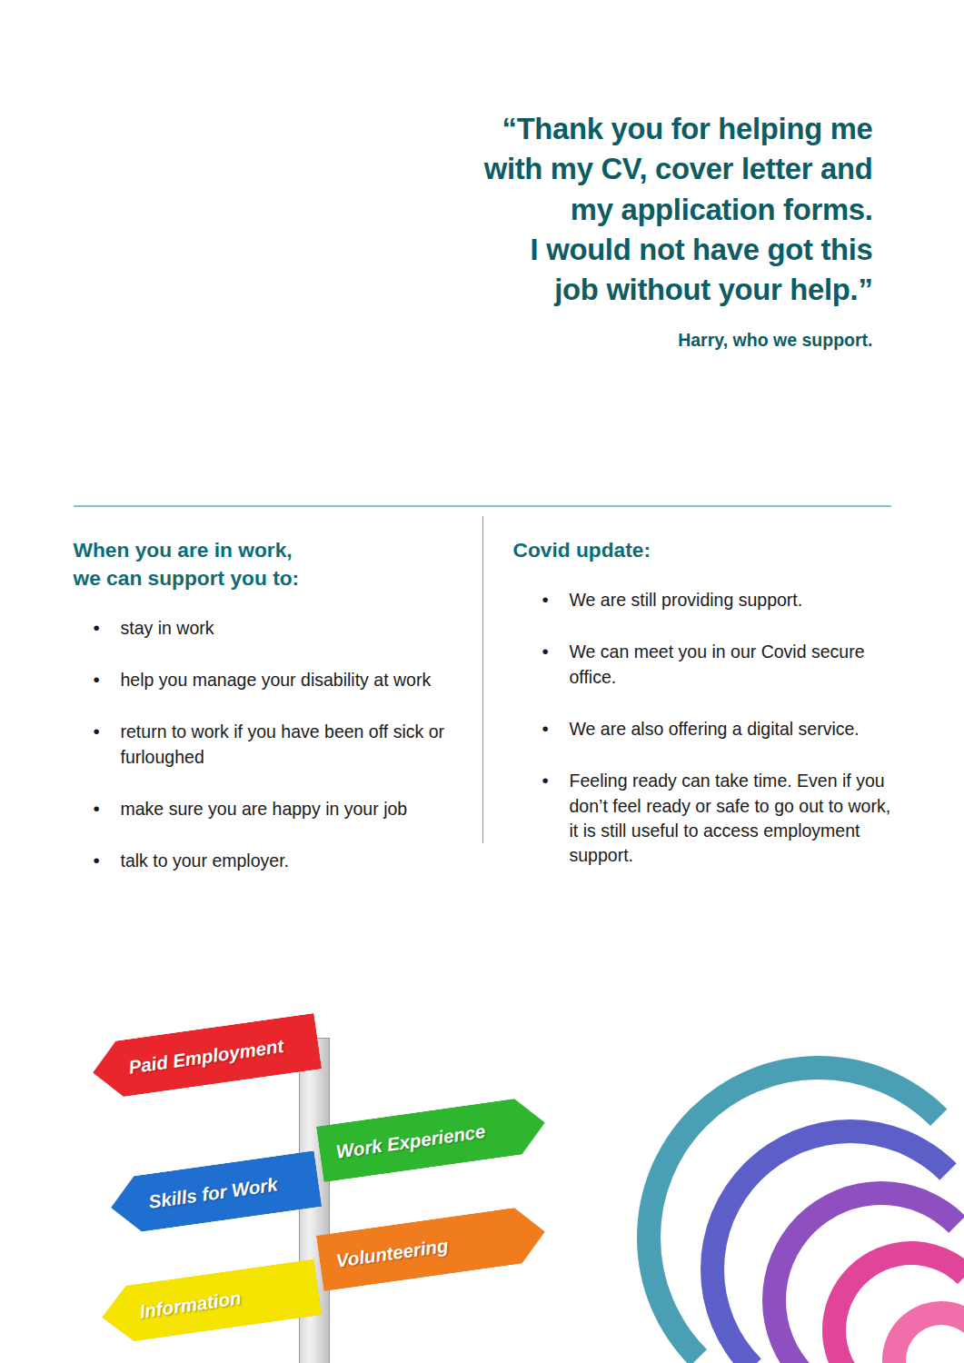“Thank you for helping me
with my CV, cover letter and
my application forms.
I would not have got this
job without your help.”
Harry, who we support.
When you are in work,
we can support you to:
stay in work
help you manage your disability at work
return to work if you have been off sick or furloughed
make sure you are happy in your job
talk to your employer.
Covid update:
We are still providing support.
We can meet you in our Covid secure office.
We are also offering a digital service.
Feeling ready can take time. Even if you don’t feel ready or safe to go out to work, it is still useful to access employment support.
Paid Employment
Work Experience
Skills for Work
Volunteering
Information